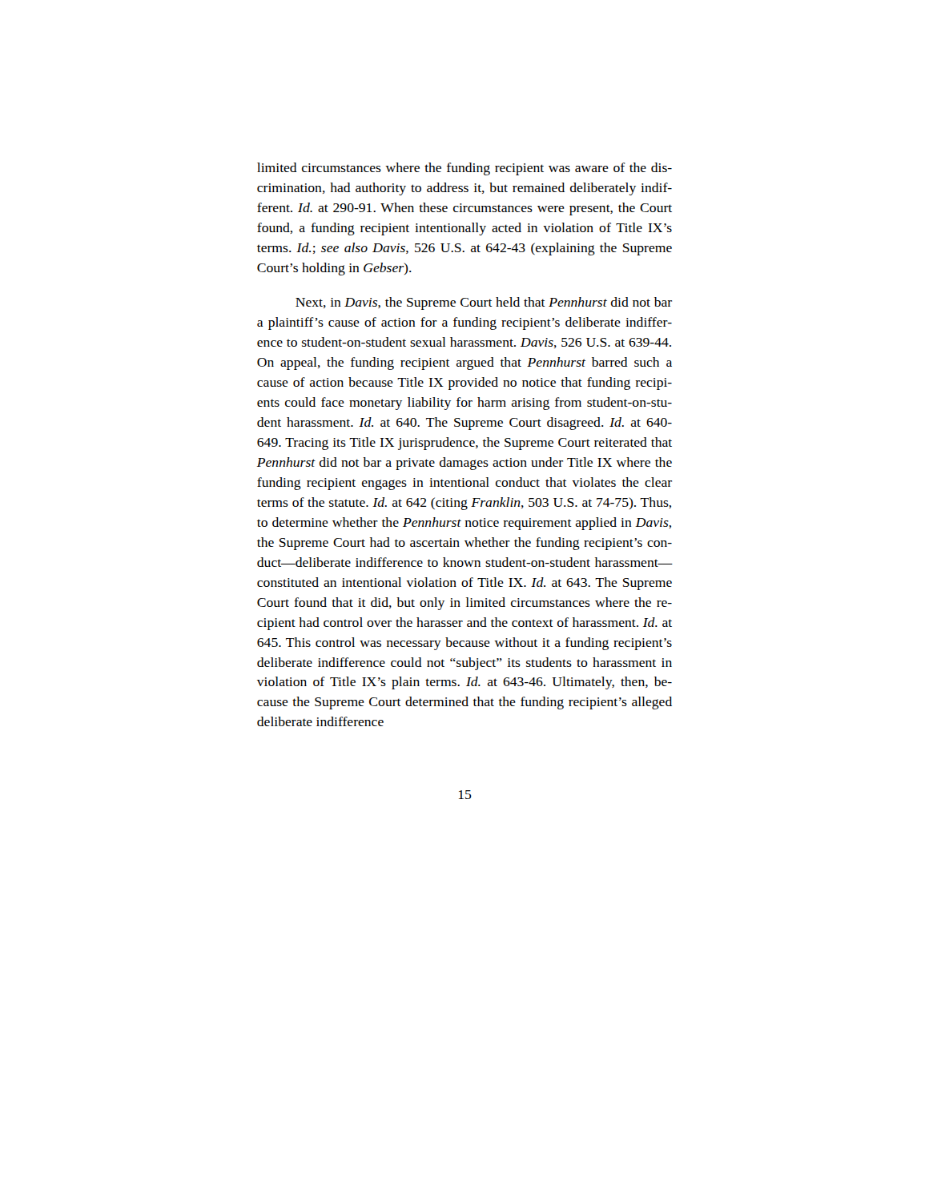limited circumstances where the funding recipient was aware of the discrimination, had authority to address it, but remained deliberately indifferent. Id. at 290-91. When these circumstances were present, the Court found, a funding recipient intentionally acted in violation of Title IX’s terms. Id.; see also Davis, 526 U.S. at 642-43 (explaining the Supreme Court’s holding in Gebser).
Next, in Davis, the Supreme Court held that Pennhurst did not bar a plaintiff’s cause of action for a funding recipient’s deliberate indifference to student-on-student sexual harassment. Davis, 526 U.S. at 639-44. On appeal, the funding recipient argued that Pennhurst barred such a cause of action because Title IX provided no notice that funding recipients could face monetary liability for harm arising from student-on-student harassment. Id. at 640. The Supreme Court disagreed. Id. at 640-649. Tracing its Title IX jurisprudence, the Supreme Court reiterated that Pennhurst did not bar a private damages action under Title IX where the funding recipient engages in intentional conduct that violates the clear terms of the statute. Id. at 642 (citing Franklin, 503 U.S. at 74-75). Thus, to determine whether the Pennhurst notice requirement applied in Davis, the Supreme Court had to ascertain whether the funding recipient’s conduct—deliberate indifference to known student-on-student harassment—constituted an intentional violation of Title IX. Id. at 643. The Supreme Court found that it did, but only in limited circumstances where the recipient had control over the harasser and the context of harassment. Id. at 645. This control was necessary because without it a funding recipient’s deliberate indifference could not “subject” its students to harassment in violation of Title IX’s plain terms. Id. at 643-46. Ultimately, then, because the Supreme Court determined that the funding recipient’s alleged deliberate indifference
15